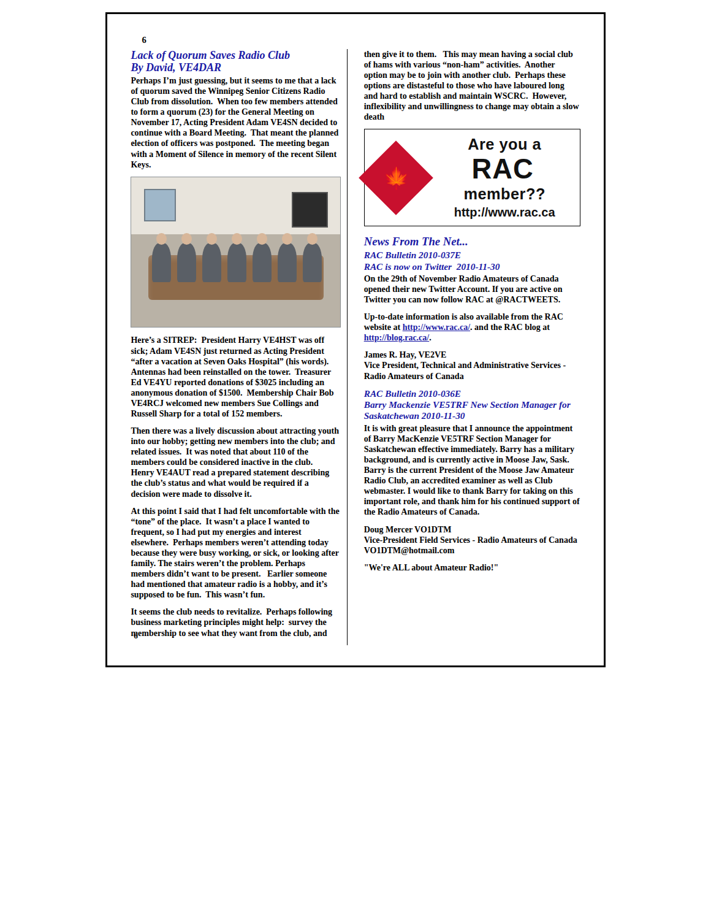6
Lack of Quorum Saves Radio ClubBy David, VE4DAR
Perhaps I’m just guessing, but it seems to me that a lack of quorum saved the Winnipeg Senior Citizens Radio Club from dissolution. When too few members attended to form a quorum (23) for the General Meeting on November 17, Acting President Adam VE4SN decided to continue with a Board Meeting. That meant the planned election of officers was postponed. The meeting began with a Moment of Silence in memory of the recent Silent Keys.
Here’s a SITREP: President Harry VE4HST was off sick; Adam VE4SN just returned as Acting President “after a vacation at Seven Oaks Hospital” (his words). Antennas had been reinstalled on the tower. Treasurer Ed VE4YU reported donations of $3025 including an anonymous donation of $1500. Membership Chair Bob VE4RCJ welcomed new members Sue Collings and Russell Sharp for a total of 152 members.
Then there was a lively discussion about attracting youth into our hobby; getting new members into the club; and related issues. It was noted that about 110 of the members could be considered inactive in the club. Henry VE4AUT read a prepared statement describing the club’s status and what would be required if a decision were made to dissolve it.
At this point I said that I had felt uncomfortable with the “tone” of the place. It wasn’t a place I wanted to frequent, so I had put my energies and interest elsewhere. Perhaps members weren’t attending today because they were busy working, or sick, or looking after family. The stairs weren’t the problem. Perhaps members didn’t want to be present. Earlier someone had mentioned that amateur radio is a hobby, and it’s supposed to be fun. This wasn’t fun.
It seems the club needs to revitalize. Perhaps following business marketing principles might help: survey the membership to see what they want from the club, and
then give it to them. This may mean having a social club of hams with various “non-ham” activities. Another option may be to join with another club. Perhaps these options are distasteful to those who have laboured long and hard to establish and maintain WSCRC. However, inflexibility and unwillingness to change may obtain a slow death
🍁
Are you a
RAC member??
http://www.rac.ca
News From The Net...
RAC Bulletin 2010-037E
RAC is now on Twitter 2010-11-30
On the 29th of November Radio Amateurs of Canada opened their new Twitter Account. If you are active on Twitter you can now follow RAC at @RACTWEETS.
Up-to-date information is also available from the RAC website at http://www.rac.ca/. and the RAC blog at http://blog.rac.ca/.
James R. Hay, VE2VE
Vice President, Technical and Administrative Services - Radio Amateurs of Canada
RAC Bulletin 2010-036E
Barry Mackenzie VE5TRF New Section Manager for Saskatchewan 2010-11-30
It is with great pleasure that I announce the appointment of Barry MacKenzie VE5TRF Section Manager for Saskatchewan effective immediately. Barry has a military background, and is currently active in Moose Jaw, Sask. Barry is the current President of the Moose Jaw Amateur Radio Club, an accredited examiner as well as Club webmaster. I would like to thank Barry for taking on this important role, and thank him for his continued support of the Radio Amateurs of Canada.
Doug Mercer VO1DTM
Vice-President Field Services - Radio Amateurs of Canada
VO1DTM@hotmail.com
"We're ALL about Amateur Radio!"
6